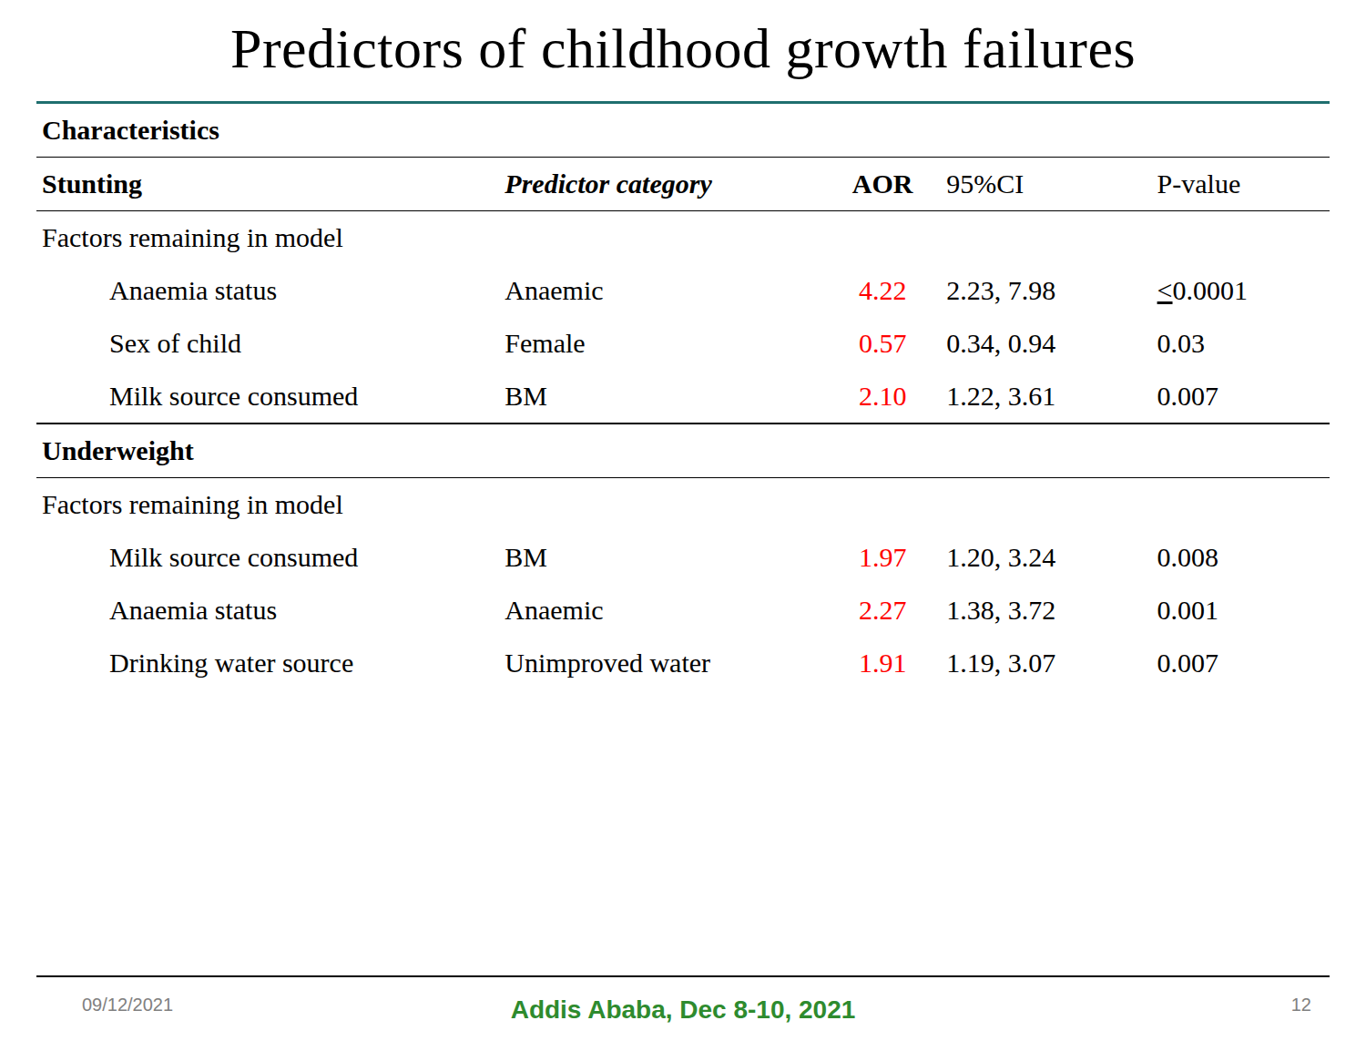Predictors of childhood growth failures
| Characteristics | | | | |
| --- | --- | --- | --- | --- |
| Stunting | Predictor category | AOR | 95%CI | P-value |
| Factors remaining in model | | | | |
| Anaemia status | Anaemic | 4.22 | 2.23, 7.98 | < 0.0001 |
| Sex of child | Female | 0.57 | 0.34, 0.94 | 0.03 |
| Milk source consumed | BM | 2.10 | 1.22, 3.61 | 0.007 |
| Underweight | | | | |
| Factors remaining in model | | | | |
| Milk source consumed | BM | 1.97 | 1.20, 3.24 | 0.008 |
| Anaemia status | Anaemic | 2.27 | 1.38, 3.72 | 0.001 |
| Drinking water source | Unimproved water | 1.91 | 1.19, 3.07 | 0.007 |
09/12/2021
Addis Ababa, Dec 8-10, 2021
12